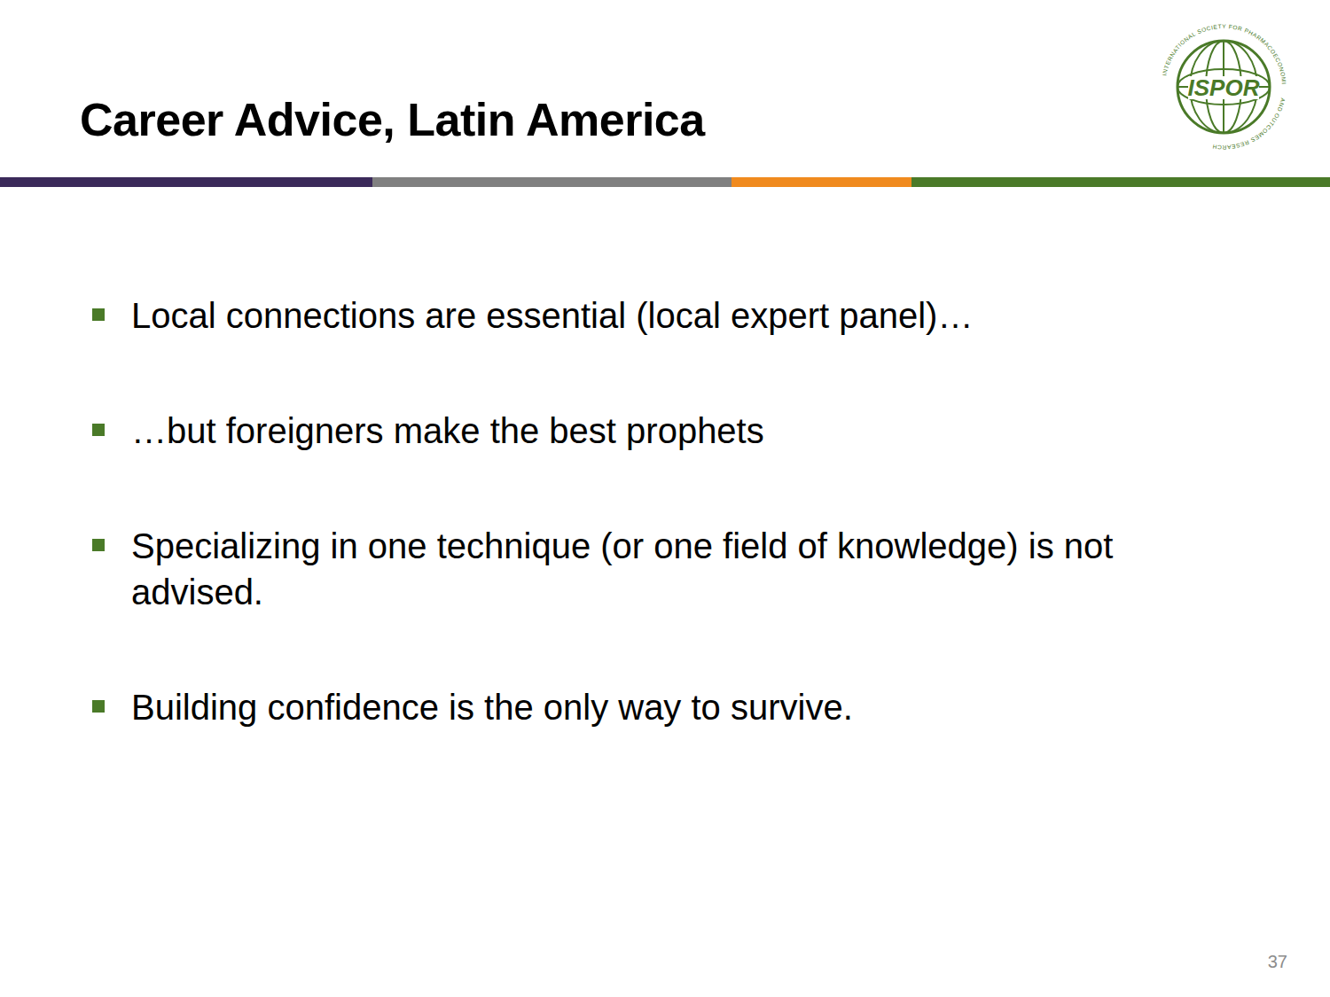ISPOR INTERNATIONAL SOCIETY FOR PHARMACOECONOMICS AND OUTCOMES RESEARCH
Career Advice, Latin America
Local connections are essential (local expert panel)…
…but foreigners make the best prophets
Specializing in one technique (or one field of knowledge) is not advised.
Building confidence is the only way to survive.
37